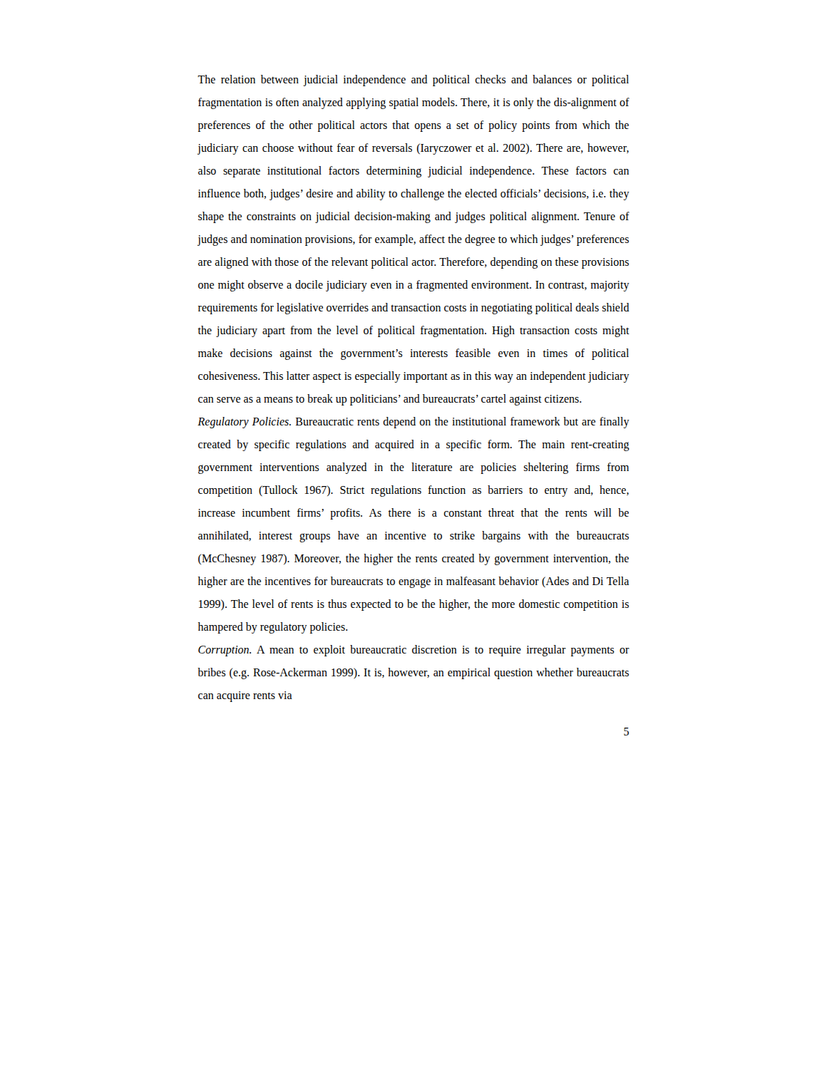The relation between judicial independence and political checks and balances or political fragmentation is often analyzed applying spatial models. There, it is only the dis-alignment of preferences of the other political actors that opens a set of policy points from which the judiciary can choose without fear of reversals (Iaryczower et al. 2002). There are, however, also separate institutional factors determining judicial independence. These factors can influence both, judges’ desire and ability to challenge the elected officials’ decisions, i.e. they shape the constraints on judicial decision-making and judges political alignment. Tenure of judges and nomination provisions, for example, affect the degree to which judges’ preferences are aligned with those of the relevant political actor. Therefore, depending on these provisions one might observe a docile judiciary even in a fragmented environment. In contrast, majority requirements for legislative overrides and transaction costs in negotiating political deals shield the judiciary apart from the level of political fragmentation. High transaction costs might make decisions against the government’s interests feasible even in times of political cohesiveness. This latter aspect is especially important as in this way an independent judiciary can serve as a means to break up politicians’ and bureaucrats’ cartel against citizens.
Regulatory Policies. Bureaucratic rents depend on the institutional framework but are finally created by specific regulations and acquired in a specific form. The main rent-creating government interventions analyzed in the literature are policies sheltering firms from competition (Tullock 1967). Strict regulations function as barriers to entry and, hence, increase incumbent firms’ profits. As there is a constant threat that the rents will be annihilated, interest groups have an incentive to strike bargains with the bureaucrats (McChesney 1987). Moreover, the higher the rents created by government intervention, the higher are the incentives for bureaucrats to engage in malfeasant behavior (Ades and Di Tella 1999). The level of rents is thus expected to be the higher, the more domestic competition is hampered by regulatory policies.
Corruption. A mean to exploit bureaucratic discretion is to require irregular payments or bribes (e.g. Rose-Ackerman 1999). It is, however, an empirical question whether bureaucrats can acquire rents via
5